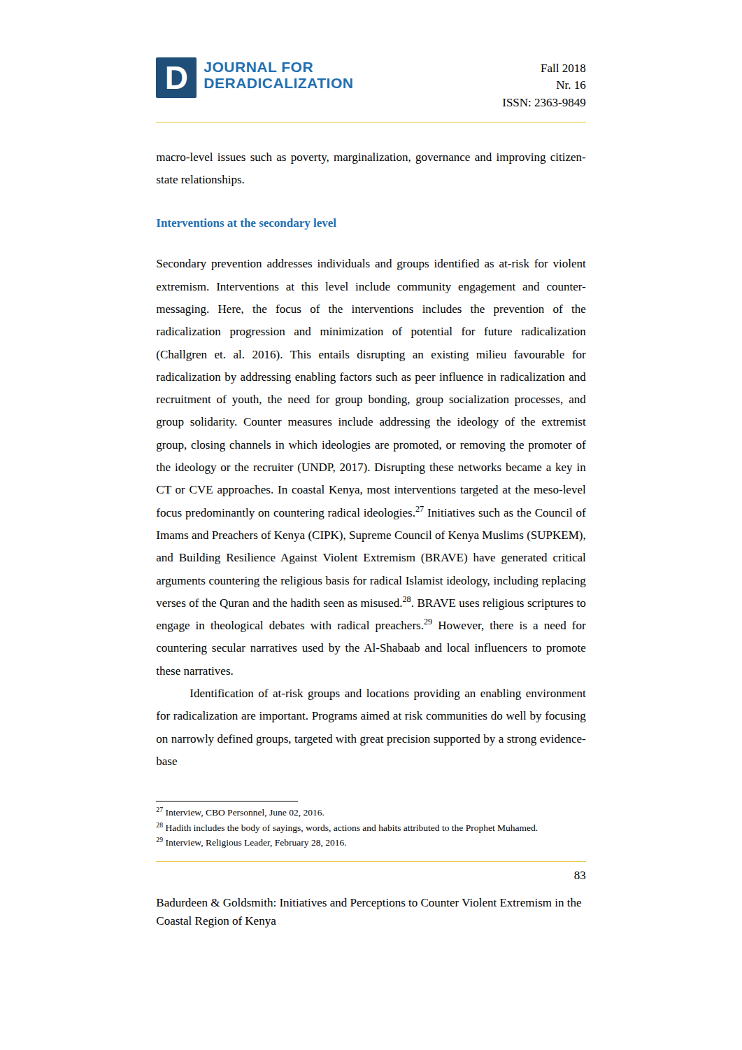D
JOURNAL FOR
DERADICALIZATION
Fall 2018
Nr. 16
ISSN: 2363-9849
macro-level issues such as poverty, marginalization, governance and improving citizen-state relationships.
Interventions at the secondary level
Secondary prevention addresses individuals and groups identified as at-risk for violent extremism. Interventions at this level include community engagement and counter-messaging. Here, the focus of the interventions includes the prevention of the radicalization progression and minimization of potential for future radicalization (Challgren et. al. 2016). This entails disrupting an existing milieu favourable for radicalization by addressing enabling factors such as peer influence in radicalization and recruitment of youth, the need for group bonding, group socialization processes, and group solidarity. Counter measures include addressing the ideology of the extremist group, closing channels in which ideologies are promoted, or removing the promoter of the ideology or the recruiter (UNDP, 2017). Disrupting these networks became a key in CT or CVE approaches. In coastal Kenya, most interventions targeted at the meso-level focus predominantly on countering radical ideologies.27 Initiatives such as the Council of Imams and Preachers of Kenya (CIPK), Supreme Council of Kenya Muslims (SUPKEM), and Building Resilience Against Violent Extremism (BRAVE) have generated critical arguments countering the religious basis for radical Islamist ideology, including replacing verses of the Quran and the hadith seen as misused.28. BRAVE uses religious scriptures to engage in theological debates with radical preachers.29 However, there is a need for countering secular narratives used by the Al-Shabaab and local influencers to promote these narratives.
Identification of at-risk groups and locations providing an enabling environment for radicalization are important. Programs aimed at risk communities do well by focusing on narrowly defined groups, targeted with great precision supported by a strong evidence-base
27 Interview, CBO Personnel, June 02, 2016.
28 Hadith includes the body of sayings, words, actions and habits attributed to the Prophet Muhamed.
29 Interview, Religious Leader, February 28, 2016.
83
Badurdeen & Goldsmith: Initiatives and Perceptions to Counter Violent Extremism in the Coastal Region of Kenya